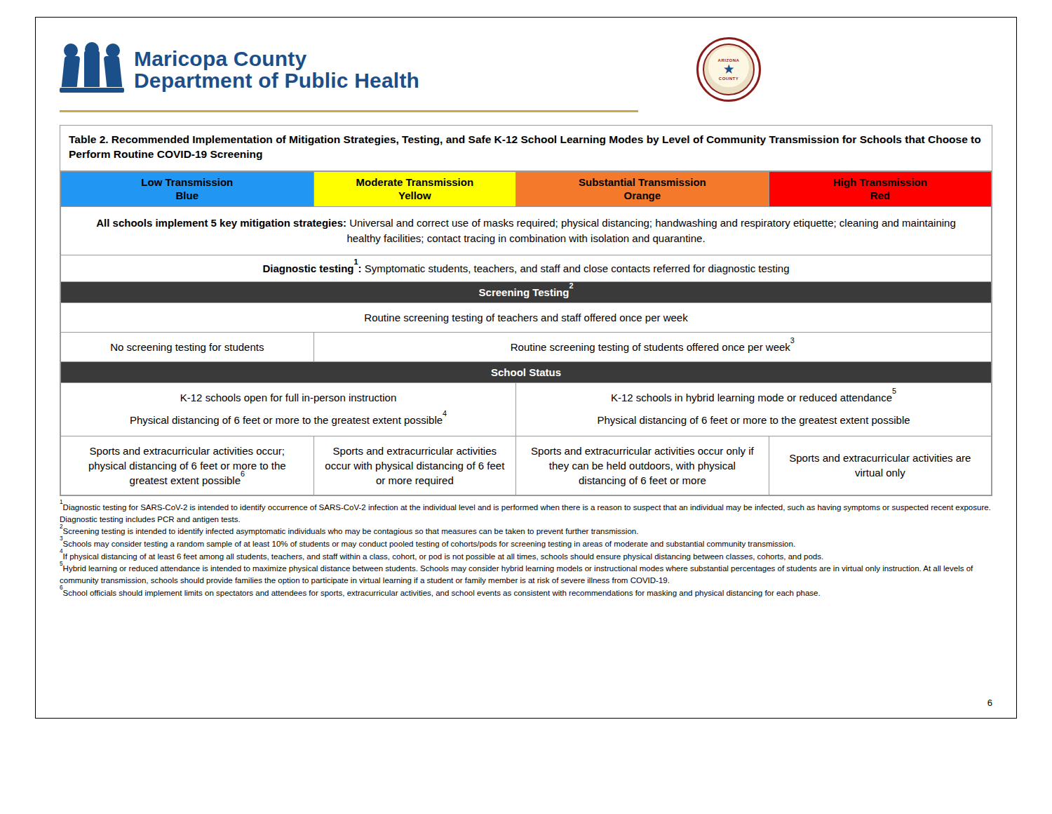Maricopa County
Department of Public Health
ARIZONA
★
COUNTY
Table 2. Recommended Implementation of Mitigation Strategies, Testing, and Safe K-12 School Learning Modes by Level of Community Transmission for Schools that Choose to Perform Routine COVID-19 Screening
| Low Transmission Blue | Moderate Transmission Yellow | Substantial Transmission Orange | High Transmission Red |
| --- | --- | --- | --- |
| All schools implement 5 key mitigation strategies: Universal and correct use of masks required; physical distancing; handwashing and respiratory etiquette; cleaning and maintaining healthy facilities; contact tracing in combination with isolation and quarantine. |
| Diagnostic testing 1 : Symptomatic students, teachers, and staff and close contacts referred for diagnostic testing |
| Screening Testing 2 |
| Routine screening testing of teachers and staff offered once per week |
| No screening testing for students | Routine screening testing of students offered once per week 3 |
| School Status |
| K-12 schools open for full in-person instruction Physical distancing of 6 feet or more to the greatest extent possible 4 | K-12 schools in hybrid learning mode or reduced attendance 5 Physical distancing of 6 feet or more to the greatest extent possible |
| Sports and extracurricular activities occur; physical distancing of 6 feet or more to the greatest extent possible 6 | Sports and extracurricular activities occur with physical distancing of 6 feet or more required | Sports and extracurricular activities occur only if they can be held outdoors, with physical distancing of 6 feet or more | Sports and extracurricular activities are virtual only |
1Diagnostic testing for SARS-CoV-2 is intended to identify occurrence of SARS-CoV-2 infection at the individual level and is performed when there is a reason to suspect that an individual may be infected, such as having symptoms or suspected recent exposure. Diagnostic testing includes PCR and antigen tests.
2Screening testing is intended to identify infected asymptomatic individuals who may be contagious so that measures can be taken to prevent further transmission.
3Schools may consider testing a random sample of at least 10% of students or may conduct pooled testing of cohorts/pods for screening testing in areas of moderate and substantial community transmission.
4If physical distancing of at least 6 feet among all students, teachers, and staff within a class, cohort, or pod is not possible at all times, schools should ensure physical distancing between classes, cohorts, and pods.
5Hybrid learning or reduced attendance is intended to maximize physical distance between students. Schools may consider hybrid learning models or instructional modes where substantial percentages of students are in virtual only instruction. At all levels of community transmission, schools should provide families the option to participate in virtual learning if a student or family member is at risk of severe illness from COVID-19.
6School officials should implement limits on spectators and attendees for sports, extracurricular activities, and school events as consistent with recommendations for masking and physical distancing for each phase.
6